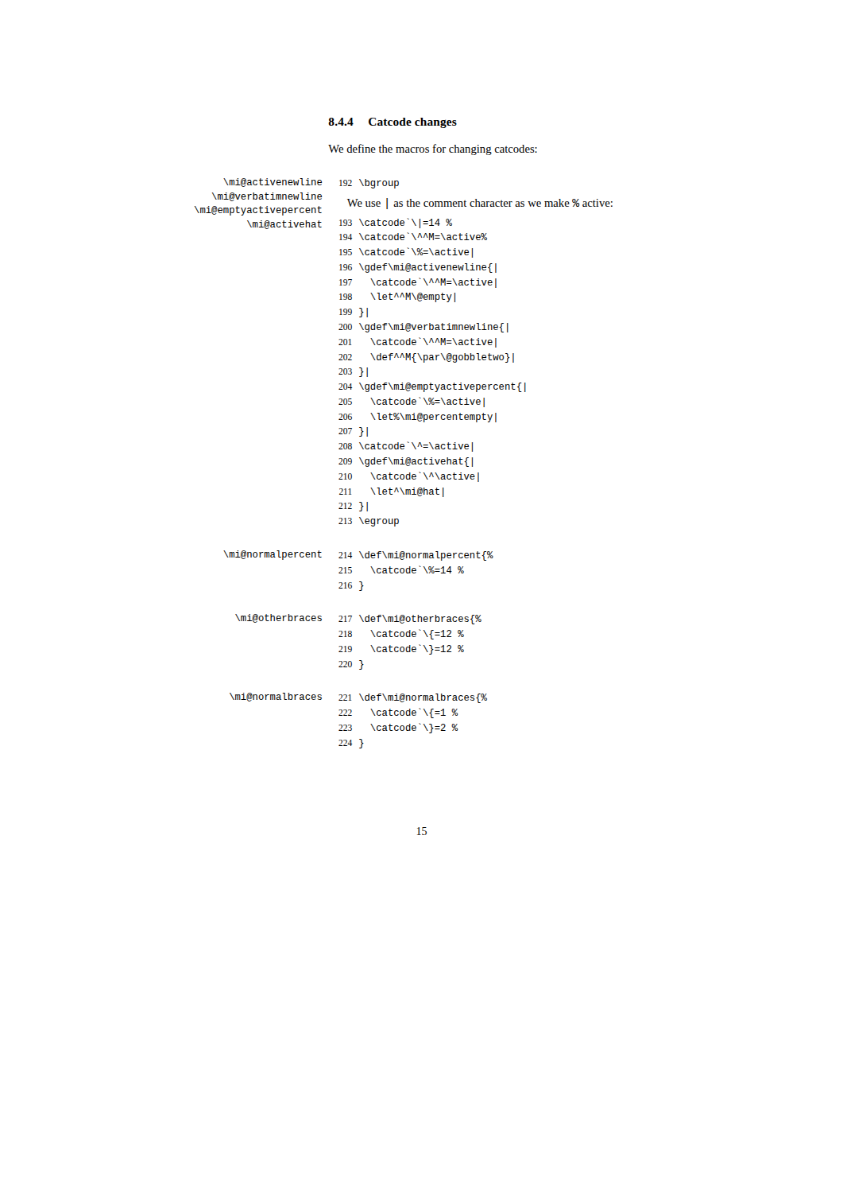8.4.4 Catcode changes
We define the macros for changing catcodes:
\mi@activenewline \mi@verbatimnewline \mi@emptyactivepercent \mi@activehat
192\bgroup
We use | as the comment character as we make % active:
193\catcode`\|=14 % 194\catcode`\^^M=\active% 195\catcode`\%=\active| 196\gdef\mi@activenewline{| 197 \catcode`\^^M=\active| 198 \let^^M\@empty| 199}| 200\gdef\mi@verbatimnewline{| 201 \catcode`\^^M=\active| 202 \def^^M{\par\@gobbletwo}| 203}| 204\gdef\mi@emptyactivepercent{| 205 \catcode`\%=\active| 206 \let%\mi@percentempty| 207}| 208\catcode`\^=\active| 209\gdef\mi@activehat{| 210 \catcode`\^\active| 211 \let^\mi@hat| 212}| 213\egroup
\mi@normalpercent
214\def\mi@normalpercent{% 215 \catcode`\%=14 % 216}
\mi@otherbraces
217\def\mi@otherbraces{% 218 \catcode`\{=12 % 219 \catcode`\}=12 % 220}
\mi@normalbraces
221\def\mi@normalbraces{% 222 \catcode`\{=1 % 223 \catcode`\}=2 % 224}
15